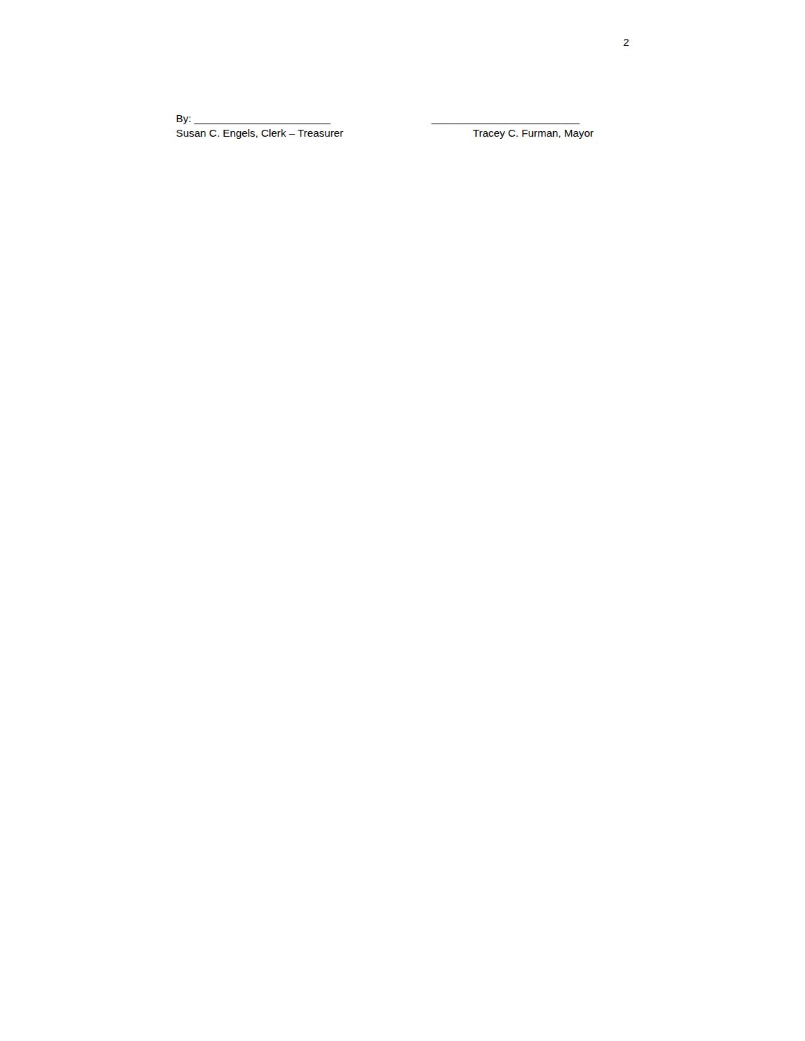2
By: _______________________
_________________________
Susan C. Engels, Clerk – Treasurer
Tracey C. Furman, Mayor